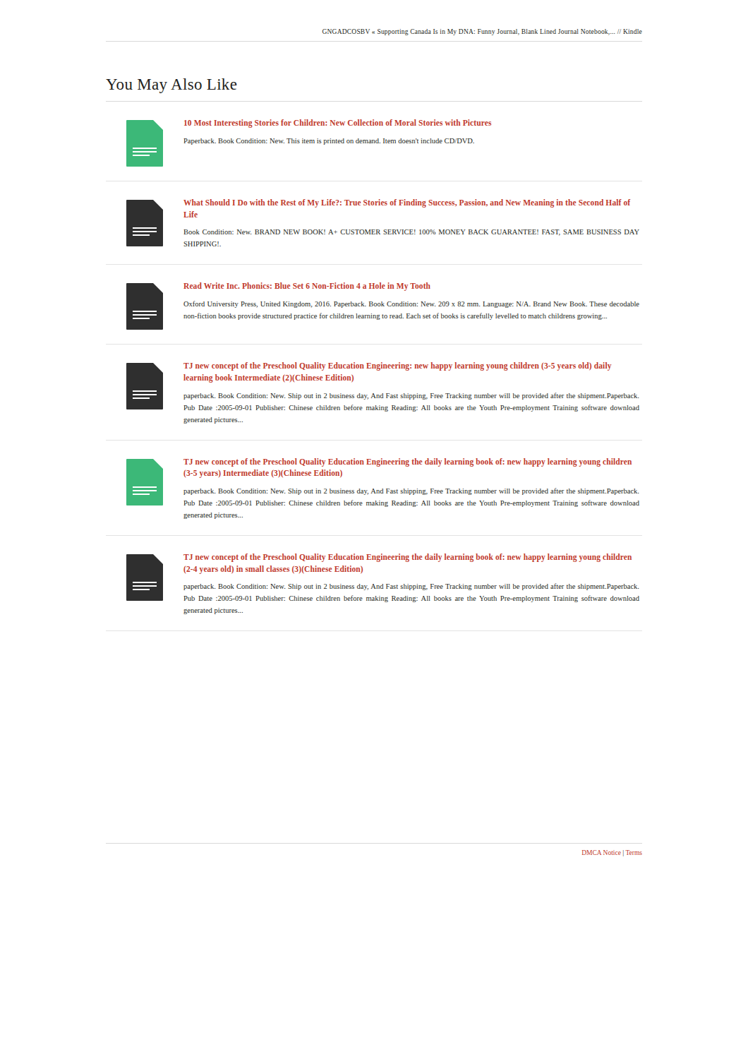GNGADCOSBV « Supporting Canada Is in My DNA: Funny Journal, Blank Lined Journal Notebook,... // Kindle
You May Also Like
10 Most Interesting Stories for Children: New Collection of Moral Stories with Pictures
Paperback. Book Condition: New. This item is printed on demand. Item doesn't include CD/DVD.
What Should I Do with the Rest of My Life?: True Stories of Finding Success, Passion, and New Meaning in the Second Half of Life
Book Condition: New. BRAND NEW BOOK! A+ CUSTOMER SERVICE! 100% MONEY BACK GUARANTEE! FAST, SAME BUSINESS DAY SHIPPING!.
Read Write Inc. Phonics: Blue Set 6 Non-Fiction 4 a Hole in My Tooth
Oxford University Press, United Kingdom, 2016. Paperback. Book Condition: New. 209 x 82 mm. Language: N/A. Brand New Book. These decodable non-fiction books provide structured practice for children learning to read. Each set of books is carefully levelled to match childrens growing...
TJ new concept of the Preschool Quality Education Engineering: new happy learning young children (3-5 years old) daily learning book Intermediate (2)(Chinese Edition)
paperback. Book Condition: New. Ship out in 2 business day, And Fast shipping, Free Tracking number will be provided after the shipment.Paperback. Pub Date :2005-09-01 Publisher: Chinese children before making Reading: All books are the Youth Pre-employment Training software download generated pictures...
TJ new concept of the Preschool Quality Education Engineering the daily learning book of: new happy learning young children (3-5 years) Intermediate (3)(Chinese Edition)
paperback. Book Condition: New. Ship out in 2 business day, And Fast shipping, Free Tracking number will be provided after the shipment.Paperback. Pub Date :2005-09-01 Publisher: Chinese children before making Reading: All books are the Youth Pre-employment Training software download generated pictures...
TJ new concept of the Preschool Quality Education Engineering the daily learning book of: new happy learning young children (2-4 years old) in small classes (3)(Chinese Edition)
paperback. Book Condition: New. Ship out in 2 business day, And Fast shipping, Free Tracking number will be provided after the shipment.Paperback. Pub Date :2005-09-01 Publisher: Chinese children before making Reading: All books are the Youth Pre-employment Training software download generated pictures...
DMCA Notice | Terms